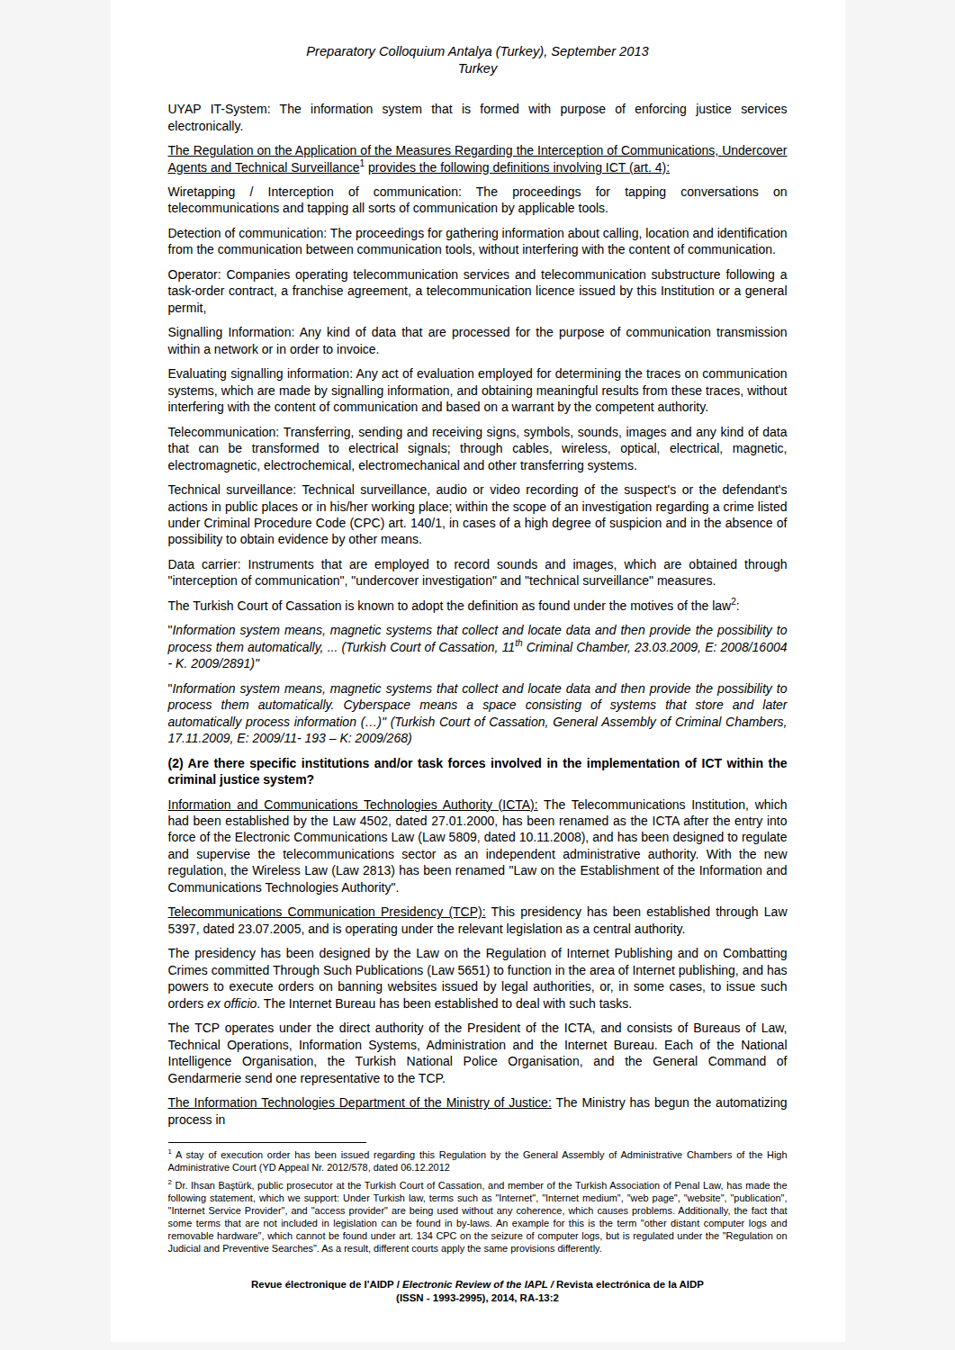Preparatory Colloquium Antalya (Turkey), September 2013
Turkey
UYAP IT-System: The information system that is formed with purpose of enforcing justice services electronically.
The Regulation on the Application of the Measures Regarding the Interception of Communications, Undercover Agents and Technical Surveillance1 provides the following definitions involving ICT (art. 4):
Wiretapping / Interception of communication: The proceedings for tapping conversations on telecommunications and tapping all sorts of communication by applicable tools.
Detection of communication: The proceedings for gathering information about calling, location and identification from the communication between communication tools, without interfering with the content of communication.
Operator: Companies operating telecommunication services and telecommunication substructure following a task-order contract, a franchise agreement, a telecommunication licence issued by this Institution or a general permit,
Signalling Information: Any kind of data that are processed for the purpose of communication transmission within a network or in order to invoice.
Evaluating signalling information: Any act of evaluation employed for determining the traces on communication systems, which are made by signalling information, and obtaining meaningful results from these traces, without interfering with the content of communication and based on a warrant by the competent authority.
Telecommunication: Transferring, sending and receiving signs, symbols, sounds, images and any kind of data that can be transformed to electrical signals; through cables, wireless, optical, electrical, magnetic, electromagnetic, electrochemical, electromechanical and other transferring systems.
Technical surveillance: Technical surveillance, audio or video recording of the suspect's or the defendant's actions in public places or in his/her working place; within the scope of an investigation regarding a crime listed under Criminal Procedure Code (CPC) art. 140/1, in cases of a high degree of suspicion and in the absence of possibility to obtain evidence by other means.
Data carrier: Instruments that are employed to record sounds and images, which are obtained through "interception of communication", "undercover investigation" and "technical surveillance" measures.
The Turkish Court of Cassation is known to adopt the definition as found under the motives of the law2:
"Information system means, magnetic systems that collect and locate data and then provide the possibility to process them automatically, ... (Turkish Court of Cassation, 11th Criminal Chamber, 23.03.2009, E: 2008/16004 - K. 2009/2891)"
"Information system means, magnetic systems that collect and locate data and then provide the possibility to process them automatically. Cyberspace means a space consisting of systems that store and later automatically process information (…)" (Turkish Court of Cassation, General Assembly of Criminal Chambers, 17.11.2009, E: 2009/11- 193 – K: 2009/268)
(2) Are there specific institutions and/or task forces involved in the implementation of ICT within the criminal justice system?
Information and Communications Technologies Authority (ICTA): The Telecommunications Institution, which had been established by the Law 4502, dated 27.01.2000, has been renamed as the ICTA after the entry into force of the Electronic Communications Law (Law 5809, dated 10.11.2008), and has been designed to regulate and supervise the telecommunications sector as an independent administrative authority. With the new regulation, the Wireless Law (Law 2813) has been renamed "Law on the Establishment of the Information and Communications Technologies Authority".
Telecommunications Communication Presidency (TCP): This presidency has been established through Law 5397, dated 23.07.2005, and is operating under the relevant legislation as a central authority.
The presidency has been designed by the Law on the Regulation of Internet Publishing and on Combatting Crimes committed Through Such Publications (Law 5651) to function in the area of Internet publishing, and has powers to execute orders on banning websites issued by legal authorities, or, in some cases, to issue such orders ex officio. The Internet Bureau has been established to deal with such tasks.
The TCP operates under the direct authority of the President of the ICTA, and consists of Bureaus of Law, Technical Operations, Information Systems, Administration and the Internet Bureau. Each of the National Intelligence Organisation, the Turkish National Police Organisation, and the General Command of Gendarmerie send one representative to the TCP.
The Information Technologies Department of the Ministry of Justice: The Ministry has begun the automatizing process in
1 A stay of execution order has been issued regarding this Regulation by the General Assembly of Administrative Chambers of the High Administrative Court (YD Appeal Nr. 2012/578, dated 06.12.2012
2 Dr. Ihsan Baştürk, public prosecutor at the Turkish Court of Cassation, and member of the Turkish Association of Penal Law, has made the following statement, which we support: Under Turkish law, terms such as "Internet", "Internet medium", "web page", "website", "publication", "Internet Service Provider", and "access provider" are being used without any coherence, which causes problems. Additionally, the fact that some terms that are not included in legislation can be found in by-laws. An example for this is the term "other distant computer logs and removable hardware", which cannot be found under art. 134 CPC on the seizure of computer logs, but is regulated under the "Regulation on Judicial and Preventive Searches". As a result, different courts apply the same provisions differently.
Revue électronique de l'AIDP / Electronic Review of the IAPL / Revista electrónica de la AIDP
(ISSN - 1993-2995), 2014, RA-13:2